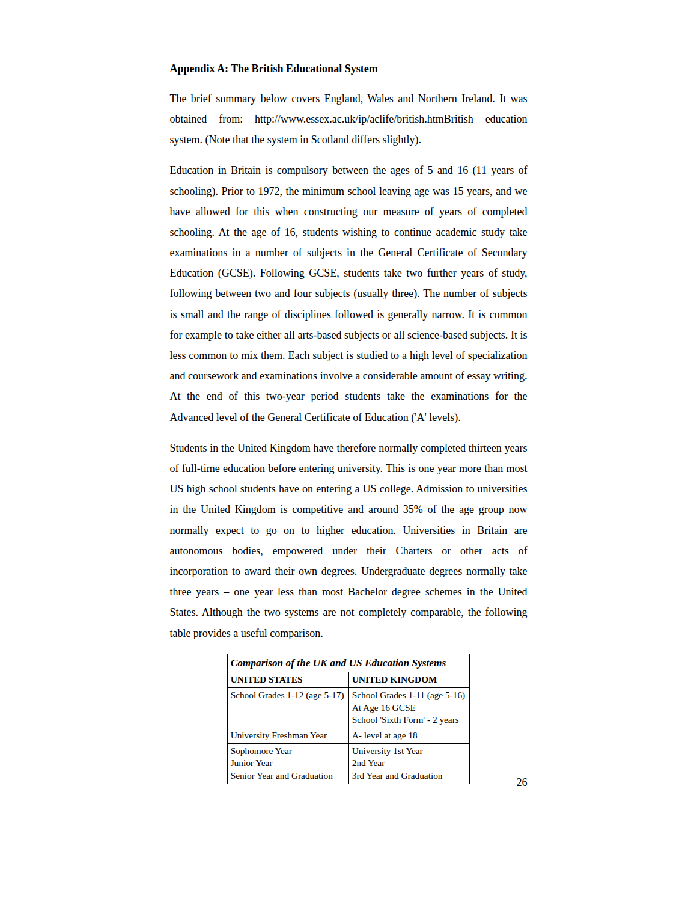Appendix A: The British Educational System
The brief summary below covers England, Wales and Northern Ireland. It was obtained from: http://www.essex.ac.uk/ip/aclife/british.htmBritish education system. (Note that the system in Scotland differs slightly).
Education in Britain is compulsory between the ages of 5 and 16 (11 years of schooling). Prior to 1972, the minimum school leaving age was 15 years, and we have allowed for this when constructing our measure of years of completed schooling. At the age of 16, students wishing to continue academic study take examinations in a number of subjects in the General Certificate of Secondary Education (GCSE). Following GCSE, students take two further years of study, following between two and four subjects (usually three). The number of subjects is small and the range of disciplines followed is generally narrow. It is common for example to take either all arts-based subjects or all science-based subjects. It is less common to mix them. Each subject is studied to a high level of specialization and coursework and examinations involve a considerable amount of essay writing. At the end of this two-year period students take the examinations for the Advanced level of the General Certificate of Education ('A' levels).
Students in the United Kingdom have therefore normally completed thirteen years of full-time education before entering university. This is one year more than most US high school students have on entering a US college. Admission to universities in the United Kingdom is competitive and around 35% of the age group now normally expect to go on to higher education. Universities in Britain are autonomous bodies, empowered under their Charters or other acts of incorporation to award their own degrees. Undergraduate degrees normally take three years – one year less than most Bachelor degree schemes in the United States. Although the two systems are not completely comparable, the following table provides a useful comparison.
| Comparison of the UK and US Education Systems |
| UNITED STATES | UNITED KINGDOM |
| School Grades 1-12 (age 5-17) | School Grades 1-11 (age 5-16) At Age 16 GCSE School 'Sixth Form' - 2 years |
| University Freshman Year | A- level at age 18 |
| Sophomore Year Junior Year Senior Year and Graduation | University 1st Year 2nd Year 3rd Year and Graduation |
26